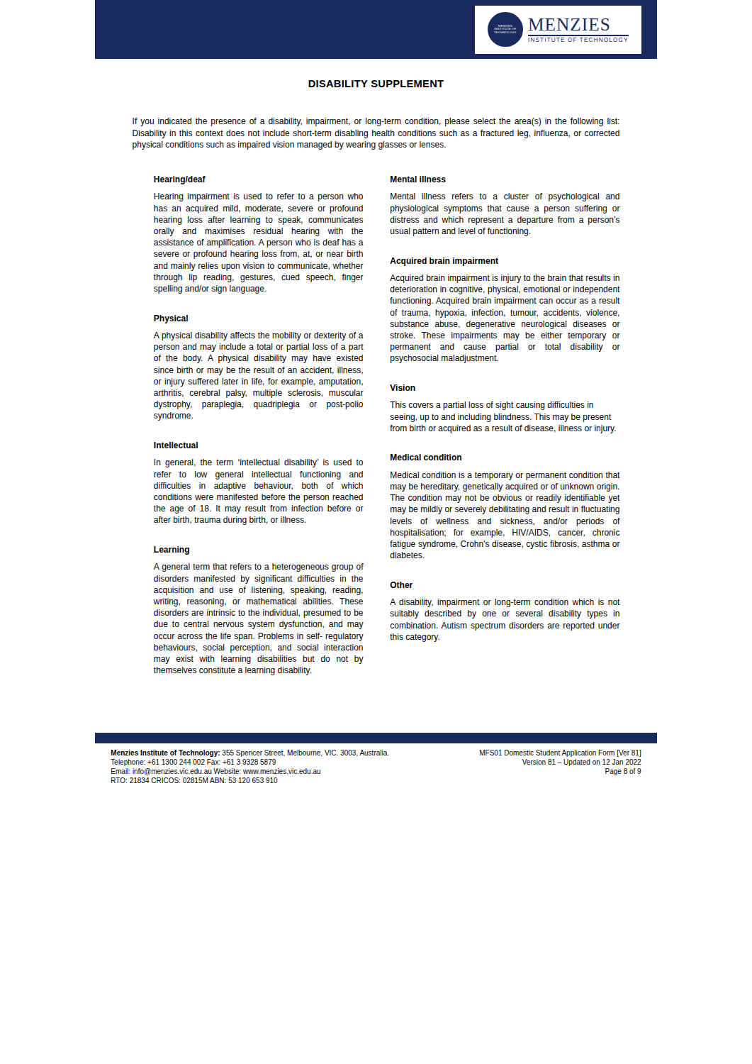MENZIES
INSTITUTE OF
TECHNOLOGY
MENZIES
INSTITUTE OF TECHNOLOGY
DISABILITY SUPPLEMENT
If you indicated the presence of a disability, impairment, or long-term condition, please select the area(s) in the following list: Disability in this context does not include short-term disabling health conditions such as a fractured leg, influenza, or corrected physical conditions such as impaired vision managed by wearing glasses or lenses.
Hearing/deaf
Hearing impairment is used to refer to a person who has an acquired mild, moderate, severe or profound hearing loss after learning to speak, communicates orally and maximises residual hearing with the assistance of amplification. A person who is deaf has a severe or profound hearing loss from, at, or near birth and mainly relies upon vision to communicate, whether through lip reading, gestures, cued speech, finger spelling and/or sign language.
Physical
A physical disability affects the mobility or dexterity of a person and may include a total or partial loss of a part of the body. A physical disability may have existed since birth or may be the result of an accident, illness, or injury suffered later in life, for example, amputation, arthritis, cerebral palsy, multiple sclerosis, muscular dystrophy, paraplegia, quadriplegia or post-polio syndrome.
Intellectual
In general, the term ‘intellectual disability’ is used to refer to low general intellectual functioning and difficulties in adaptive behaviour, both of which conditions were manifested before the person reached the age of 18. It may result from infection before or after birth, trauma during birth, or illness.
Learning
A general term that refers to a heterogeneous group of disorders manifested by significant difficulties in the acquisition and use of listening, speaking, reading, writing, reasoning, or mathematical abilities. These disorders are intrinsic to the individual, presumed to be due to central nervous system dysfunction, and may occur across the life span. Problems in self- regulatory behaviours, social perception, and social interaction may exist with learning disabilities but do not by themselves constitute a learning disability.
Mental illness
Mental illness refers to a cluster of psychological and physiological symptoms that cause a person suffering or distress and which represent a departure from a person’s usual pattern and level of functioning.
Acquired brain impairment
Acquired brain impairment is injury to the brain that results in deterioration in cognitive, physical, emotional or independent functioning. Acquired brain impairment can occur as a result of trauma, hypoxia, infection, tumour, accidents, violence, substance abuse, degenerative neurological diseases or stroke. These impairments may be either temporary or permanent and cause partial or total disability or psychosocial maladjustment.
Vision
This covers a partial loss of sight causing difficulties in seeing, up to and including blindness. This may be present from birth or acquired as a result of disease, illness or injury.
Medical condition
Medical condition is a temporary or permanent condition that may be hereditary, genetically acquired or of unknown origin. The condition may not be obvious or readily identifiable yet may be mildly or severely debilitating and result in fluctuating levels of wellness and sickness, and/or periods of hospitalisation; for example, HIV/AIDS, cancer, chronic fatigue syndrome, Crohn's disease, cystic fibrosis, asthma or diabetes.
Other
A disability, impairment or long-term condition which is not suitably described by one or several disability types in combination. Autism spectrum disorders are reported under this category.
Menzies Institute of Technology: 355 Spencer Street, Melbourne, VIC. 3003, Australia.
Telephone: +61 1300 244 002 Fax: +61 3 9328 5879
Email: info@menzies.vic.edu.au Website: www.menzies.vic.edu.au
RTO: 21834 CRICOS: 02815M ABN: 53 120 653 910
MFS01 Domestic Student Application Form [Ver 81]
Version 81 – Updated on 12 Jan 2022
Page 8 of 9